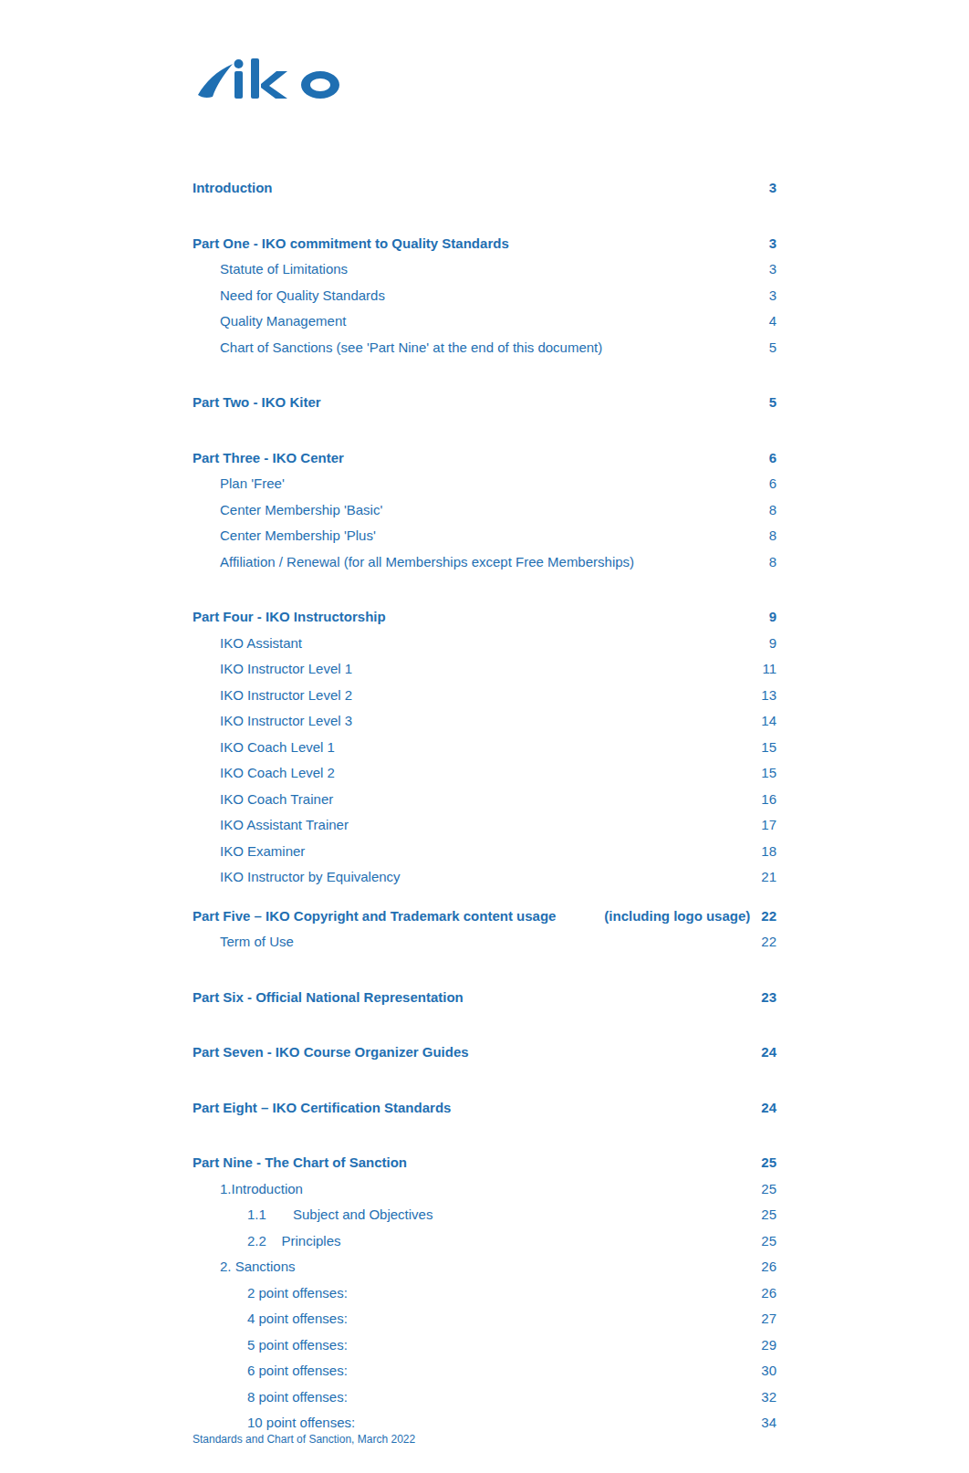Introduction 3
Part One - IKO commitment to Quality Standards 3
Statute of Limitations 3
Need for Quality Standards 3
Quality Management 4
Chart of Sanctions (see 'Part Nine' at the end of this document) 5
Part Two - IKO Kiter 5
Part Three - IKO Center 6
Plan 'Free'6
Center Membership 'Basic'8
Center Membership 'Plus'8
Affiliation / Renewal (for all Memberships except Free Memberships) 8
Part Four - IKO Instructorship 9
IKO Assistant 9
IKO Instructor Level 111
IKO Instructor Level 213
IKO Instructor Level 314
IKO Coach Level 115
IKO Coach Level 215
IKO Coach Trainer 16
IKO Assistant Trainer 17
IKO Examiner 18
IKO Instructor by Equivalency 21
Part Five – IKO Copyright and Trademark content usage (including logo usage) 22
Term of Use 22
Part Six - Official National Representation 23
Part Seven - IKO Course Organizer Guides 24
Part Eight – IKO Certification Standards 24
Part Nine - The Chart of Sanction 25
1.Introduction 25
1.1 Subject and Objectives 25
2.2 Principles 25
2. Sanctions 26
2 point offenses: 26
4 point offenses: 27
5 point offenses: 29
6 point offenses: 30
8 point offenses: 32
10 point offenses: 34
Standards and Chart of Sanction, March 2022